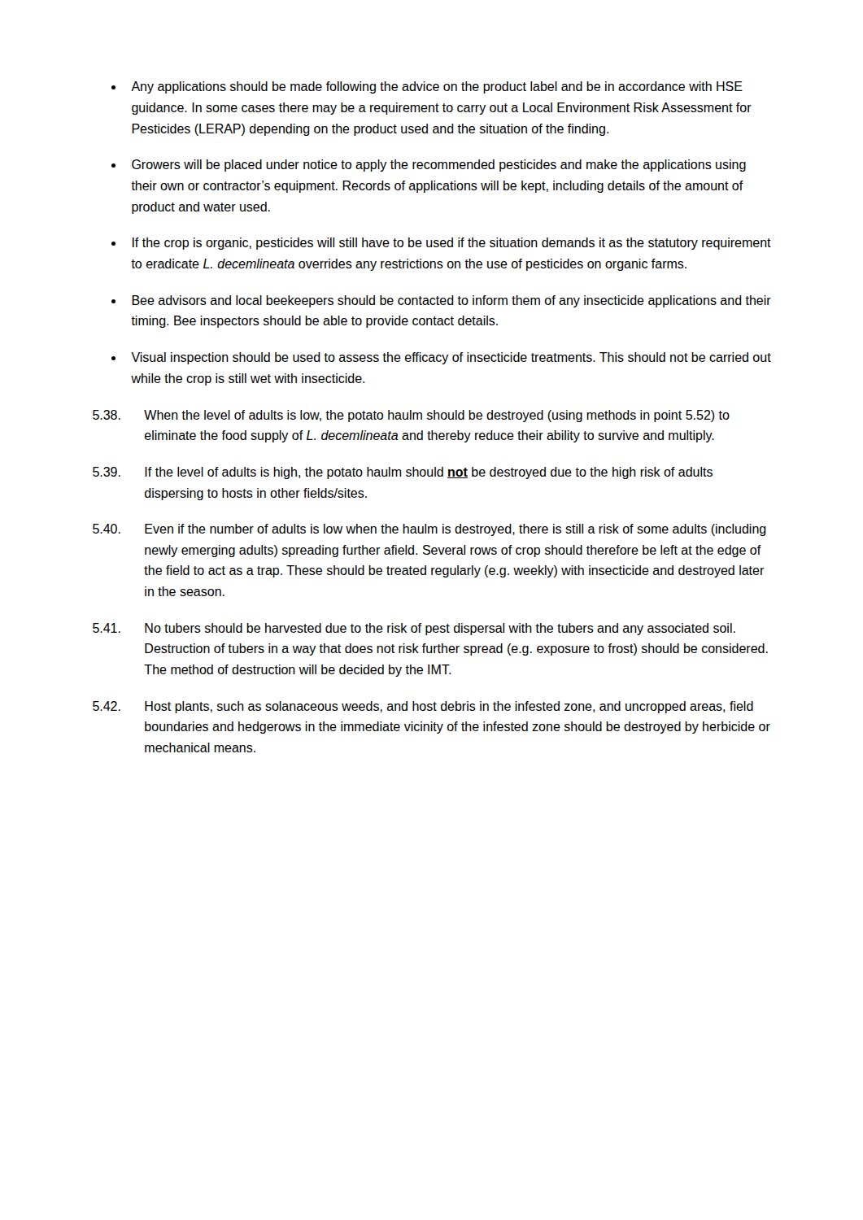Any applications should be made following the advice on the product label and be in accordance with HSE guidance. In some cases there may be a requirement to carry out a Local Environment Risk Assessment for Pesticides (LERAP) depending on the product used and the situation of the finding.
Growers will be placed under notice to apply the recommended pesticides and make the applications using their own or contractor’s equipment. Records of applications will be kept, including details of the amount of product and water used.
If the crop is organic, pesticides will still have to be used if the situation demands it as the statutory requirement to eradicate L. decemlineata overrides any restrictions on the use of pesticides on organic farms.
Bee advisors and local beekeepers should be contacted to inform them of any insecticide applications and their timing. Bee inspectors should be able to provide contact details.
Visual inspection should be used to assess the efficacy of insecticide treatments. This should not be carried out while the crop is still wet with insecticide.
5.38.
When the level of adults is low, the potato haulm should be destroyed (using methods in point 5.52) to eliminate the food supply of L. decemlineata and thereby reduce their ability to survive and multiply.
5.39.
If the level of adults is high, the potato haulm should not be destroyed due to the high risk of adults dispersing to hosts in other fields/sites.
5.40.
Even if the number of adults is low when the haulm is destroyed, there is still a risk of some adults (including newly emerging adults) spreading further afield. Several rows of crop should therefore be left at the edge of the field to act as a trap. These should be treated regularly (e.g. weekly) with insecticide and destroyed later in the season.
5.41.
No tubers should be harvested due to the risk of pest dispersal with the tubers and any associated soil. Destruction of tubers in a way that does not risk further spread (e.g. exposure to frost) should be considered. The method of destruction will be decided by the IMT.
5.42.
Host plants, such as solanaceous weeds, and host debris in the infested zone, and uncropped areas, field boundaries and hedgerows in the immediate vicinity of the infested zone should be destroyed by herbicide or mechanical means.